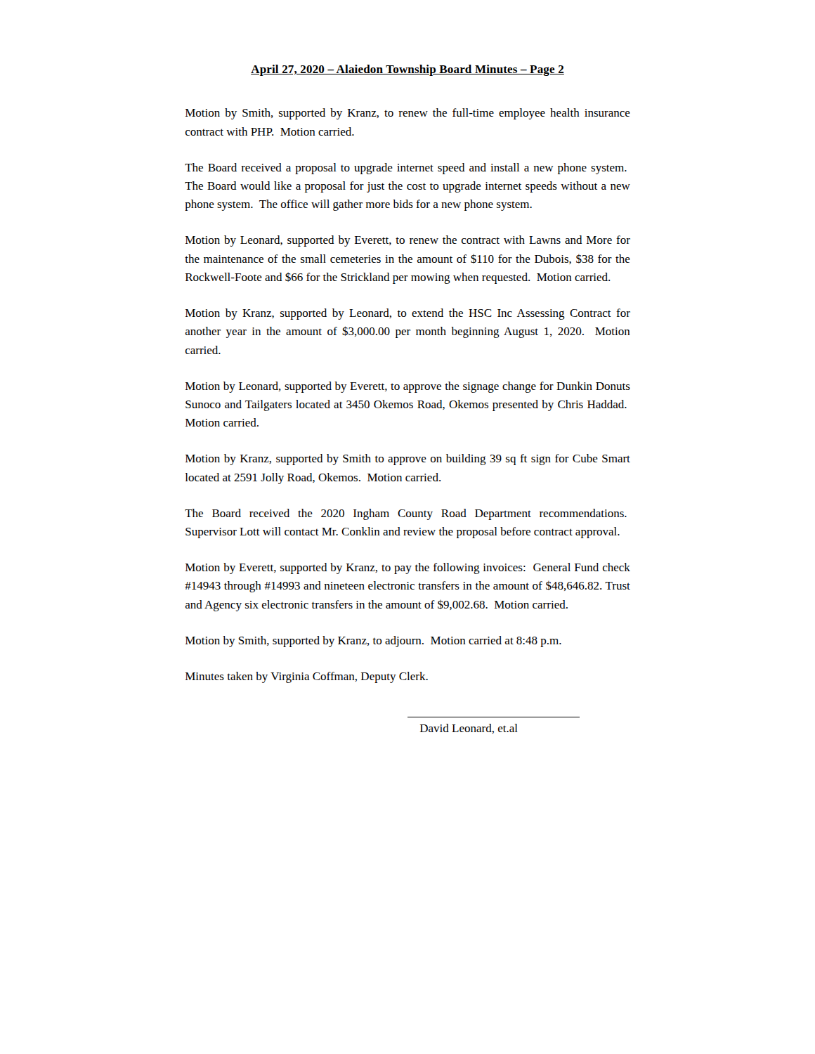April 27, 2020 – Alaiedon Township Board Minutes – Page 2
Motion by Smith, supported by Kranz, to renew the full-time employee health insurance contract with PHP. Motion carried.
The Board received a proposal to upgrade internet speed and install a new phone system. The Board would like a proposal for just the cost to upgrade internet speeds without a new phone system. The office will gather more bids for a new phone system.
Motion by Leonard, supported by Everett, to renew the contract with Lawns and More for the maintenance of the small cemeteries in the amount of $110 for the Dubois, $38 for the Rockwell-Foote and $66 for the Strickland per mowing when requested. Motion carried.
Motion by Kranz, supported by Leonard, to extend the HSC Inc Assessing Contract for another year in the amount of $3,000.00 per month beginning August 1, 2020. Motion carried.
Motion by Leonard, supported by Everett, to approve the signage change for Dunkin Donuts Sunoco and Tailgaters located at 3450 Okemos Road, Okemos presented by Chris Haddad. Motion carried.
Motion by Kranz, supported by Smith to approve on building 39 sq ft sign for Cube Smart located at 2591 Jolly Road, Okemos. Motion carried.
The Board received the 2020 Ingham County Road Department recommendations. Supervisor Lott will contact Mr. Conklin and review the proposal before contract approval.
Motion by Everett, supported by Kranz, to pay the following invoices: General Fund check #14943 through #14993 and nineteen electronic transfers in the amount of $48,646.82. Trust and Agency six electronic transfers in the amount of $9,002.68. Motion carried.
Motion by Smith, supported by Kranz, to adjourn. Motion carried at 8:48 p.m.
Minutes taken by Virginia Coffman, Deputy Clerk.
David Leonard, et.al